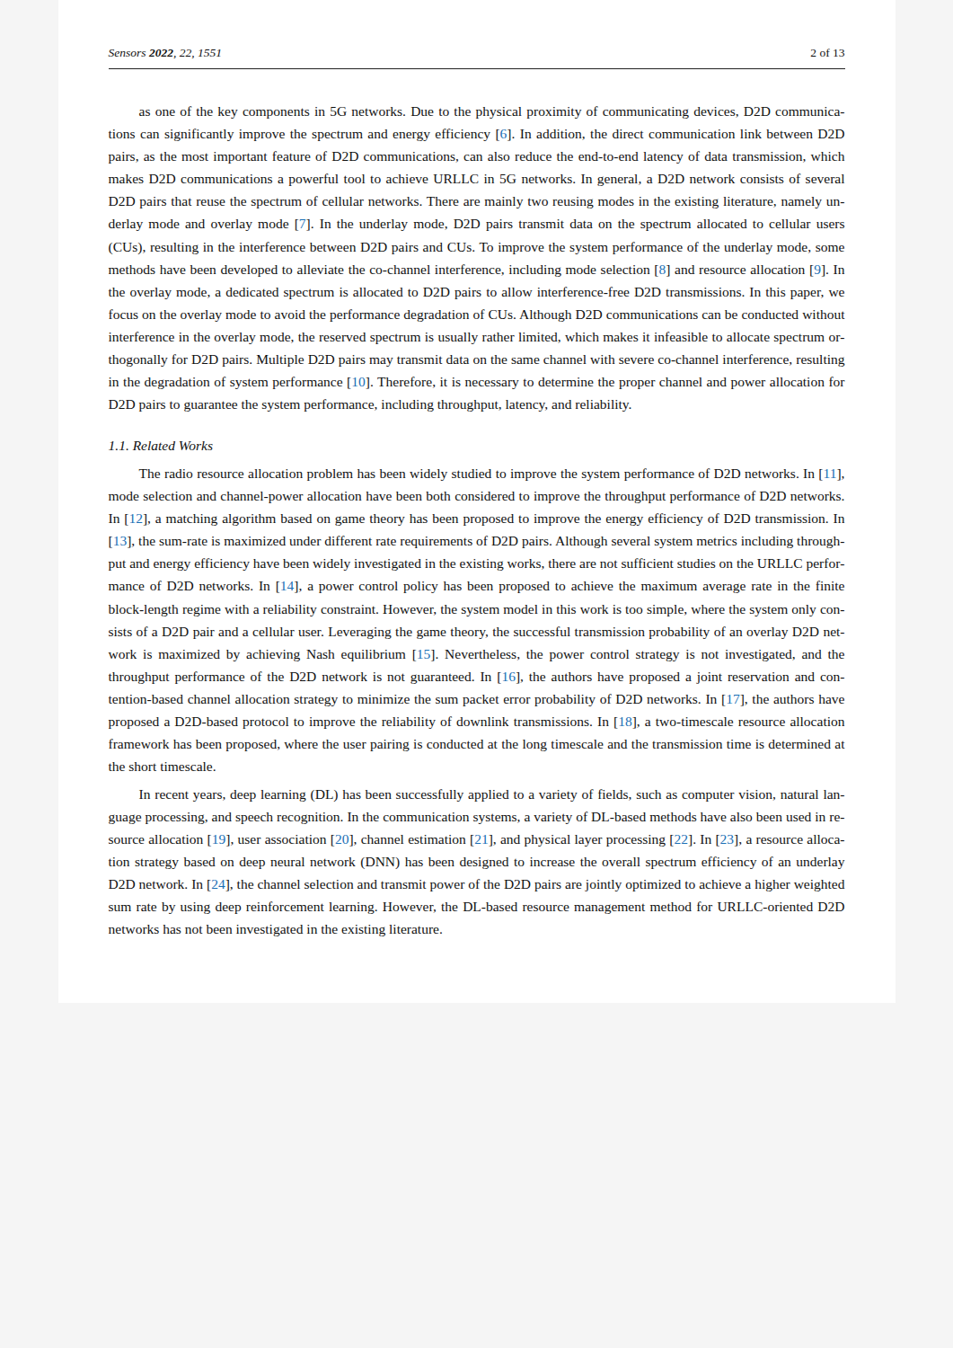Sensors 2022, 22, 1551 2 of 13
as one of the key components in 5G networks. Due to the physical proximity of communicating devices, D2D communications can significantly improve the spectrum and energy efficiency [6]. In addition, the direct communication link between D2D pairs, as the most important feature of D2D communications, can also reduce the end-to-end latency of data transmission, which makes D2D communications a powerful tool to achieve URLLC in 5G networks. In general, a D2D network consists of several D2D pairs that reuse the spectrum of cellular networks. There are mainly two reusing modes in the existing literature, namely underlay mode and overlay mode [7]. In the underlay mode, D2D pairs transmit data on the spectrum allocated to cellular users (CUs), resulting in the interference between D2D pairs and CUs. To improve the system performance of the underlay mode, some methods have been developed to alleviate the co-channel interference, including mode selection [8] and resource allocation [9]. In the overlay mode, a dedicated spectrum is allocated to D2D pairs to allow interference-free D2D transmissions. In this paper, we focus on the overlay mode to avoid the performance degradation of CUs. Although D2D communications can be conducted without interference in the overlay mode, the reserved spectrum is usually rather limited, which makes it infeasible to allocate spectrum orthogonally for D2D pairs. Multiple D2D pairs may transmit data on the same channel with severe co-channel interference, resulting in the degradation of system performance [10]. Therefore, it is necessary to determine the proper channel and power allocation for D2D pairs to guarantee the system performance, including throughput, latency, and reliability.
1.1. Related Works
The radio resource allocation problem has been widely studied to improve the system performance of D2D networks. In [11], mode selection and channel-power allocation have been both considered to improve the throughput performance of D2D networks. In [12], a matching algorithm based on game theory has been proposed to improve the energy efficiency of D2D transmission. In [13], the sum-rate is maximized under different rate requirements of D2D pairs. Although several system metrics including throughput and energy efficiency have been widely investigated in the existing works, there are not sufficient studies on the URLLC performance of D2D networks. In [14], a power control policy has been proposed to achieve the maximum average rate in the finite block-length regime with a reliability constraint. However, the system model in this work is too simple, where the system only consists of a D2D pair and a cellular user. Leveraging the game theory, the successful transmission probability of an overlay D2D network is maximized by achieving Nash equilibrium [15]. Nevertheless, the power control strategy is not investigated, and the throughput performance of the D2D network is not guaranteed. In [16], the authors have proposed a joint reservation and contention-based channel allocation strategy to minimize the sum packet error probability of D2D networks. In [17], the authors have proposed a D2D-based protocol to improve the reliability of downlink transmissions. In [18], a two-timescale resource allocation framework has been proposed, where the user pairing is conducted at the long timescale and the transmission time is determined at the short timescale.
In recent years, deep learning (DL) has been successfully applied to a variety of fields, such as computer vision, natural language processing, and speech recognition. In the communication systems, a variety of DL-based methods have also been used in resource allocation [19], user association [20], channel estimation [21], and physical layer processing [22]. In [23], a resource allocation strategy based on deep neural network (DNN) has been designed to increase the overall spectrum efficiency of an underlay D2D network. In [24], the channel selection and transmit power of the D2D pairs are jointly optimized to achieve a higher weighted sum rate by using deep reinforcement learning. However, the DL-based resource management method for URLLC-oriented D2D networks has not been investigated in the existing literature.